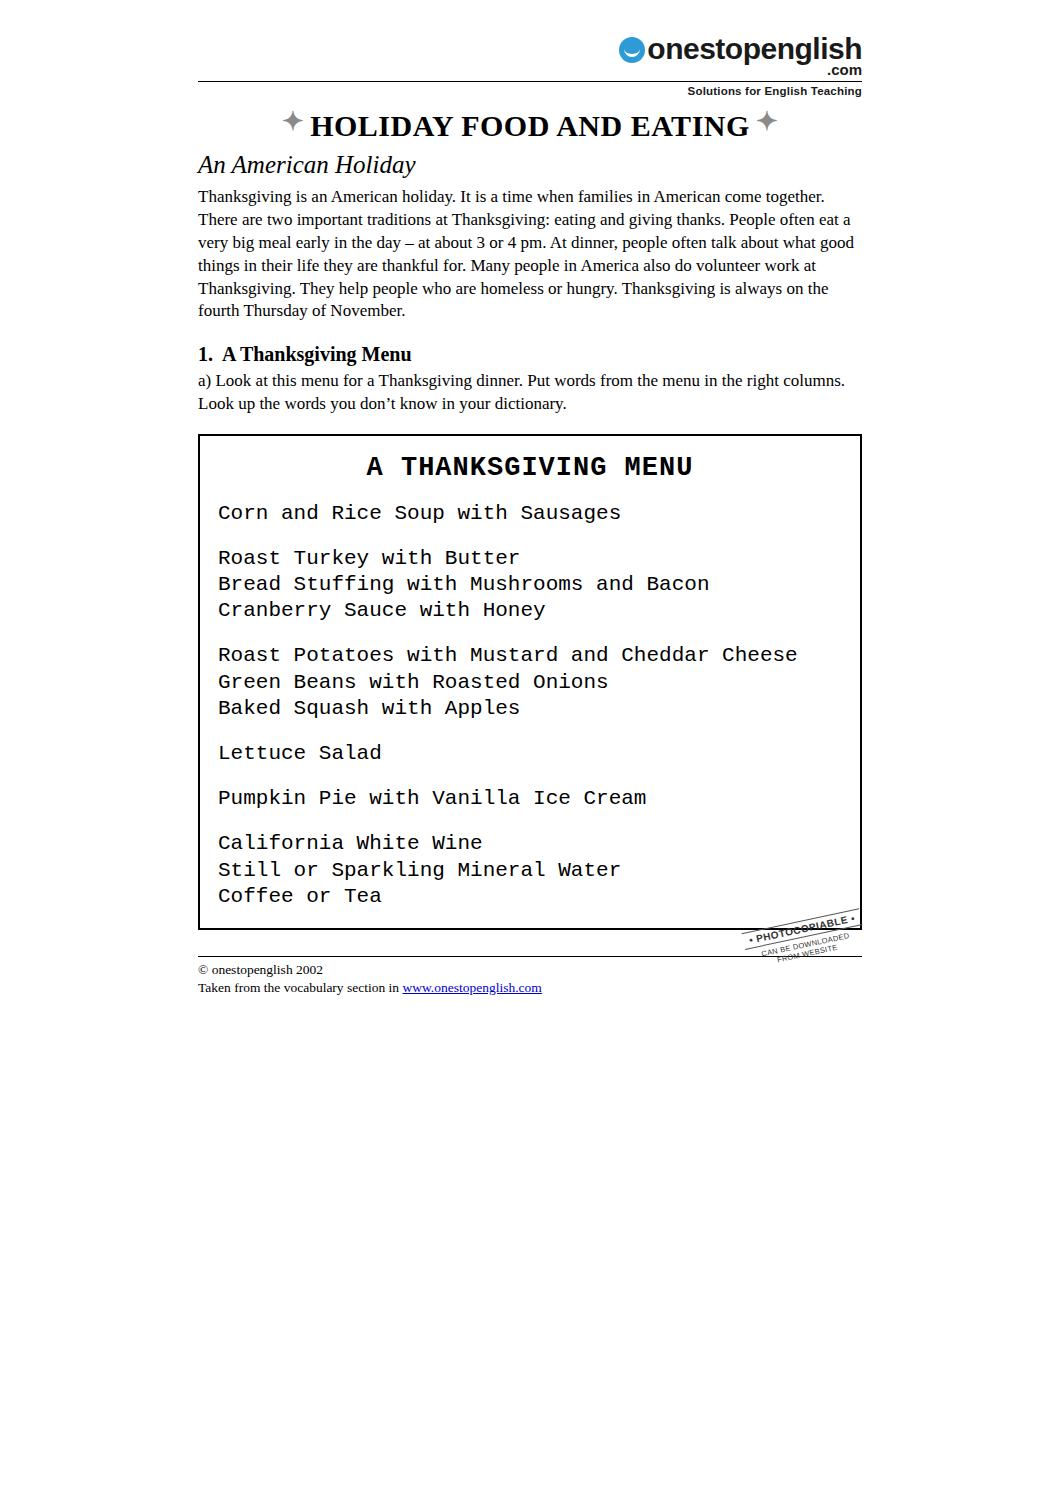one stop english
.com
Solutions for English Teaching
✦HOLIDAY FOOD AND EATING✦
An American Holiday
Thanksgiving is an American holiday. It is a time when families in American come together. There are two important traditions at Thanksgiving: eating and giving thanks. People often eat a very big meal early in the day – at about 3 or 4 pm. At dinner, people often talk about what good things in their life they are thankful for. Many people in America also do volunteer work at Thanksgiving. They help people who are homeless or hungry. Thanksgiving is always on the fourth Thursday of November.
1. A Thanksgiving Menu
a) Look at this menu for a Thanksgiving dinner. Put words from the menu in the right columns. Look up the words you don’t know in your dictionary.
A THANKSGIVING MENU
Corn and Rice Soup with Sausages
Roast Turkey with Butter
Bread Stuffing with Mushrooms and Bacon
Cranberry Sauce with Honey
Roast Potatoes with Mustard and Cheddar Cheese
Green Beans with Roasted Onions
Baked Squash with Apples
Lettuce Salad
Pumpkin Pie with Vanilla Ice Cream
California White Wine
Still or Sparkling Mineral Water
Coffee or Tea
© onestopenglish 2002
Taken from the vocabulary section in www.onestopenglish.com
• PHOTOCOPIABLE •
CAN BE DOWNLOADED
FROM WEBSITE